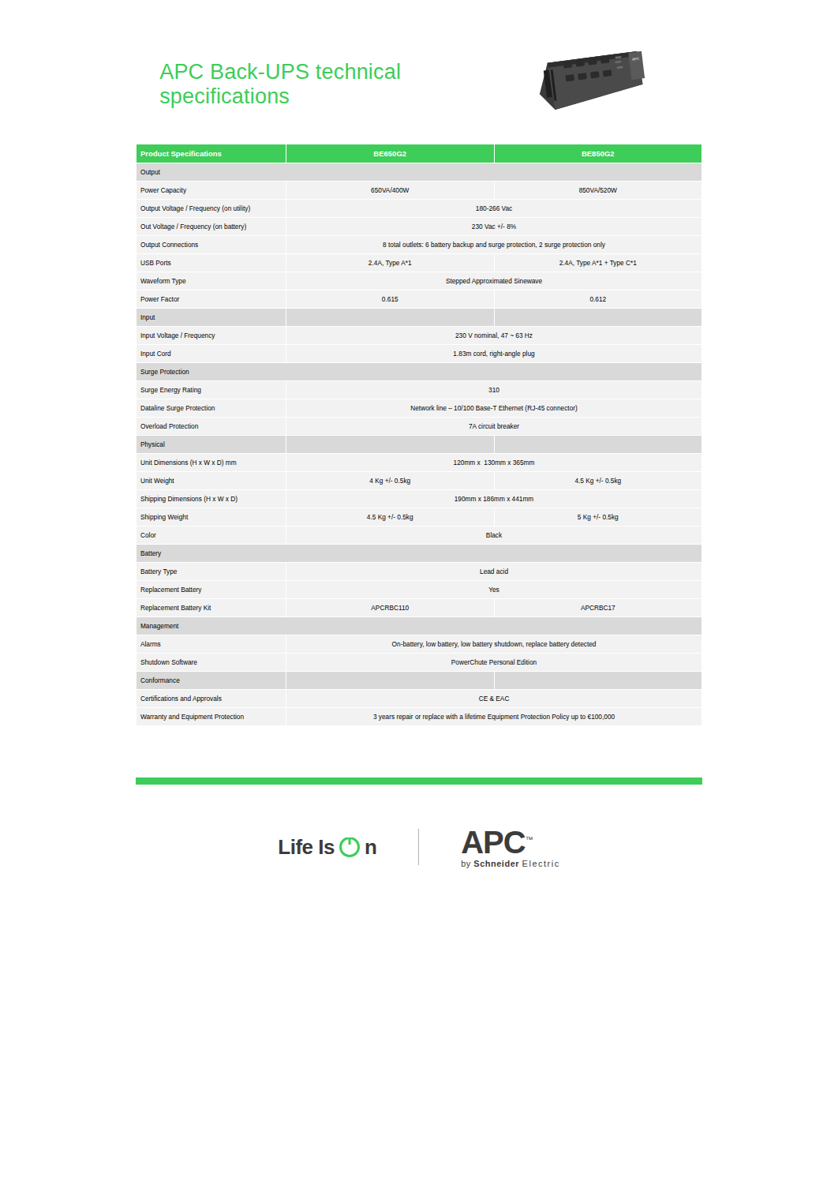APC Back-UPS technical specifications
APC
| Product Specifications | BE650G2 | BE850G2 |
| --- | --- | --- |
| Output |
| Power Capacity | 650VA/400W | 850VA/520W |
| Output Voltage / Frequency (on utility) | 180-266 Vac |
| Out Voltage / Frequency (on battery) | 230 Vac +/- 8% |
| Output Connections | 8 total outlets: 6 battery backup and surge protection, 2 surge protection only |
| USB Ports | 2.4A, Type A*1 | 2.4A, Type A*1 + Type C*1 |
| Waveform Type | Stepped Approximated Sinewave |
| Power Factor | 0.615 | 0.612 |
| Input | | |
| Input Voltage / Frequency | 230 V nominal, 47 ~ 63 Hz |
| Input Cord | 1.83m cord, right-angle plug |
| Surge Protection |
| Surge Energy Rating | 310 |
| Dataline Surge Protection | Network line – 10/100 Base-T Ethernet (RJ-45 connector) |
| Overload Protection | 7A circuit breaker |
| Physical | | |
| Unit Dimensions (H x W x D) mm | 120mm x 130mm x 365mm |
| Unit Weight | 4 Kg +/- 0.5kg | 4.5 Kg +/- 0.5kg |
| Shipping Dimensions (H x W x D) | 190mm x 186mm x 441mm |
| Shipping Weight | 4.5 Kg +/- 0.5kg | 5 Kg +/- 0.5kg |
| Color | Black |
| Battery |
| Battery Type | Lead acid |
| Replacement Battery | Yes |
| Replacement Battery Kit | APCRBC110 | APCRBC17 |
| Management |
| Alarms | On-battery, low battery, low battery shutdown, replace battery detected |
| Shutdown Software | PowerChute Personal Edition |
| Conformance | | |
| Certifications and Approvals | CE & EAC |
| Warranty and Equipment Protection | 3 years repair or replace with a lifetime Equipment Protection Policy up to €100,000 |
Life Is n
APC™
by Schneider Electric